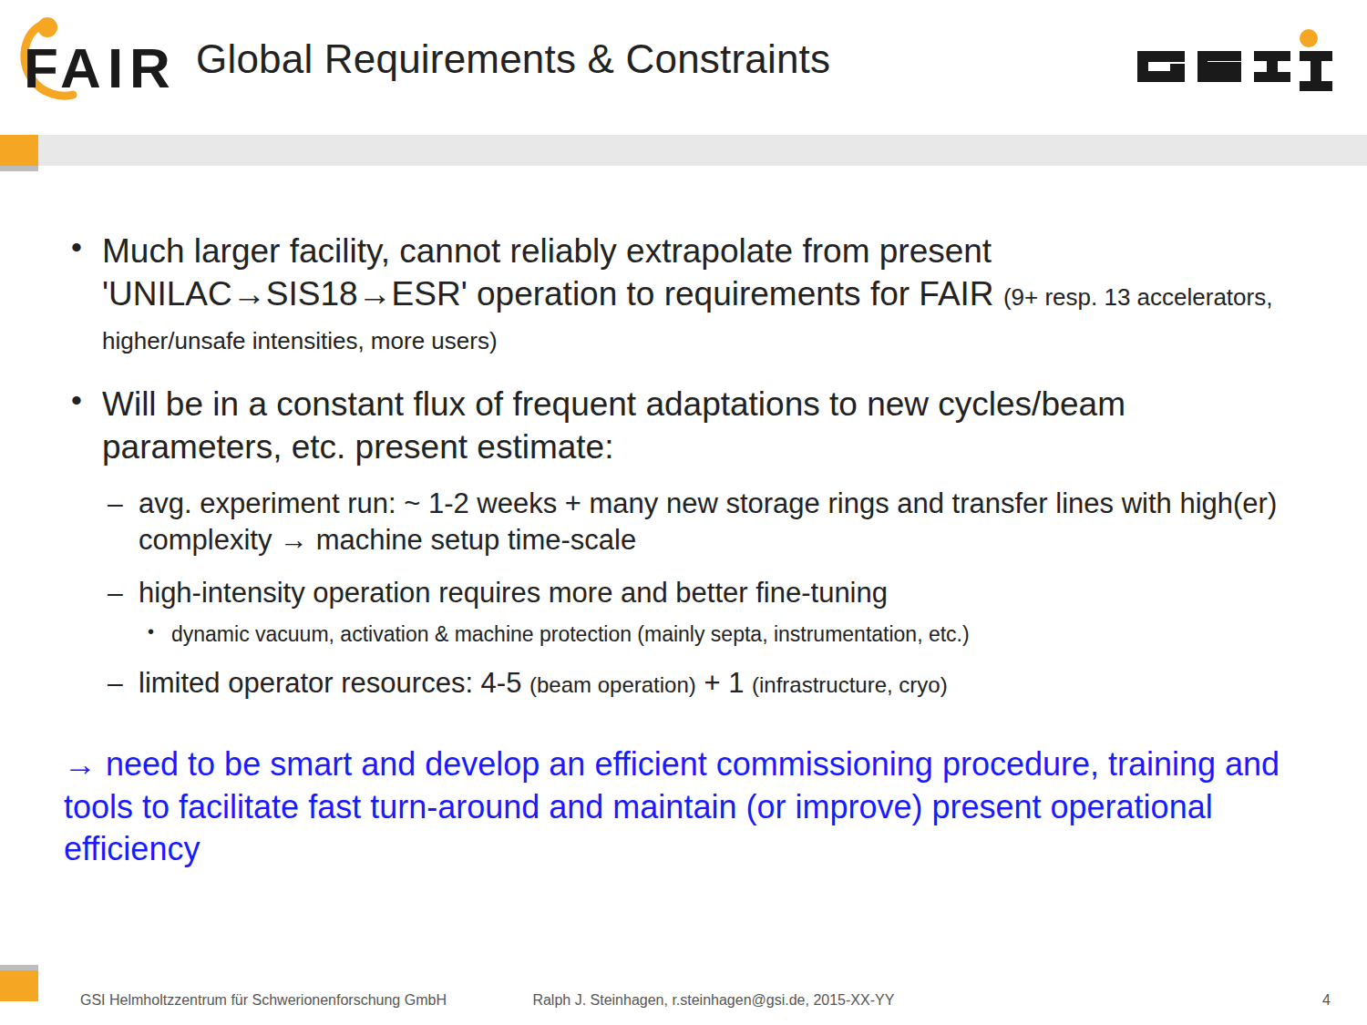F A I R
Global Requirements & Constraints
Much larger facility, cannot reliably extrapolate from present 'UNILAC→SIS18→ESR' operation to requirements for FAIR (9+ resp. 13 accelerators, higher/unsafe intensities, more users)
Will be in a constant flux of frequent adaptations to new cycles/beam parameters, etc. present estimate:
avg. experiment run: ~ 1-2 weeks + many new storage rings and transfer lines with high(er) complexity → machine setup time-scale
high-intensity operation requires more and better fine-tuning
dynamic vacuum, activation & machine protection (mainly septa, instrumentation, etc.)
limited operator resources: 4-5 (beam operation) + 1 (infrastructure, cryo)
→ need to be smart and develop an efficient commissioning procedure, training and tools to facilitate fast turn-around and maintain (or improve) present operational efficiency
GSI Helmholtzzentrum für Schwerionenforschung GmbH Ralph J. Steinhagen, r.steinhagen@gsi.de, 2015-XX-YY
4